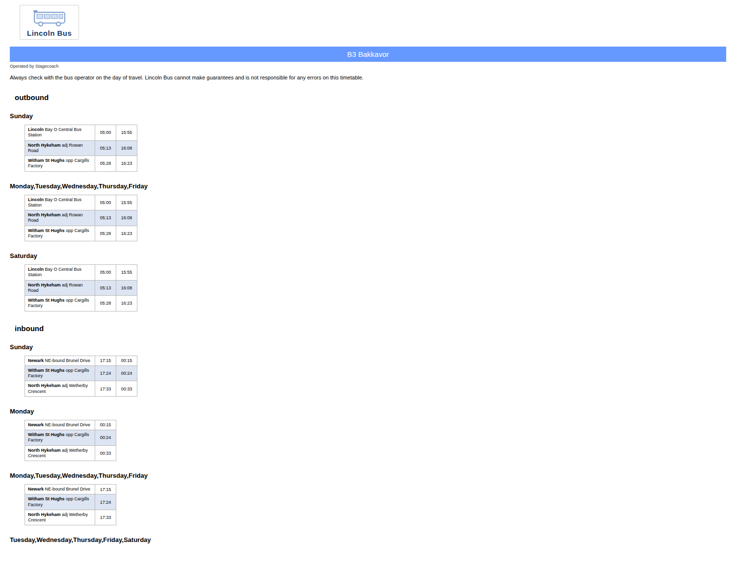Lincoln Bus
B3 Bakkavor
Operated by Stagecoach
Always check with the bus operator on the day of travel. Lincoln Bus cannot make guarantees and is not responsible for any errors on this timetable.
outbound
Sunday
| Lincoln Bay O Central Bus Station | 05:00 | 15:55 |
| North Hykeham adj Rowan Road | 05:13 | 16:08 |
| Witham St Hughs opp Cargills Factory | 05:28 | 16:23 |
Monday,Tuesday,Wednesday,Thursday,Friday
| Lincoln Bay O Central Bus Station | 05:00 | 15:55 |
| North Hykeham adj Rowan Road | 05:13 | 16:08 |
| Witham St Hughs opp Cargills Factory | 05:28 | 16:23 |
Saturday
| Lincoln Bay O Central Bus Station | 05:00 | 15:55 |
| North Hykeham adj Rowan Road | 05:13 | 16:08 |
| Witham St Hughs opp Cargills Factory | 05:28 | 16:23 |
inbound
Sunday
| Newark NE-bound Brunel Drive | 17:15 | 00:15 |
| Witham St Hughs opp Cargills Factory | 17:24 | 00:24 |
| North Hykeham adj Wetherby Crescent | 17:33 | 00:33 |
Monday
| Newark NE-bound Brunel Drive | 00:15 |
| Witham St Hughs opp Cargills Factory | 00:24 |
| North Hykeham adj Wetherby Crescent | 00:33 |
Monday,Tuesday,Wednesday,Thursday,Friday
| Newark NE-bound Brunel Drive | 17:15 |
| Witham St Hughs opp Cargills Factory | 17:24 |
| North Hykeham adj Wetherby Crescent | 17:33 |
Tuesday,Wednesday,Thursday,Friday,Saturday